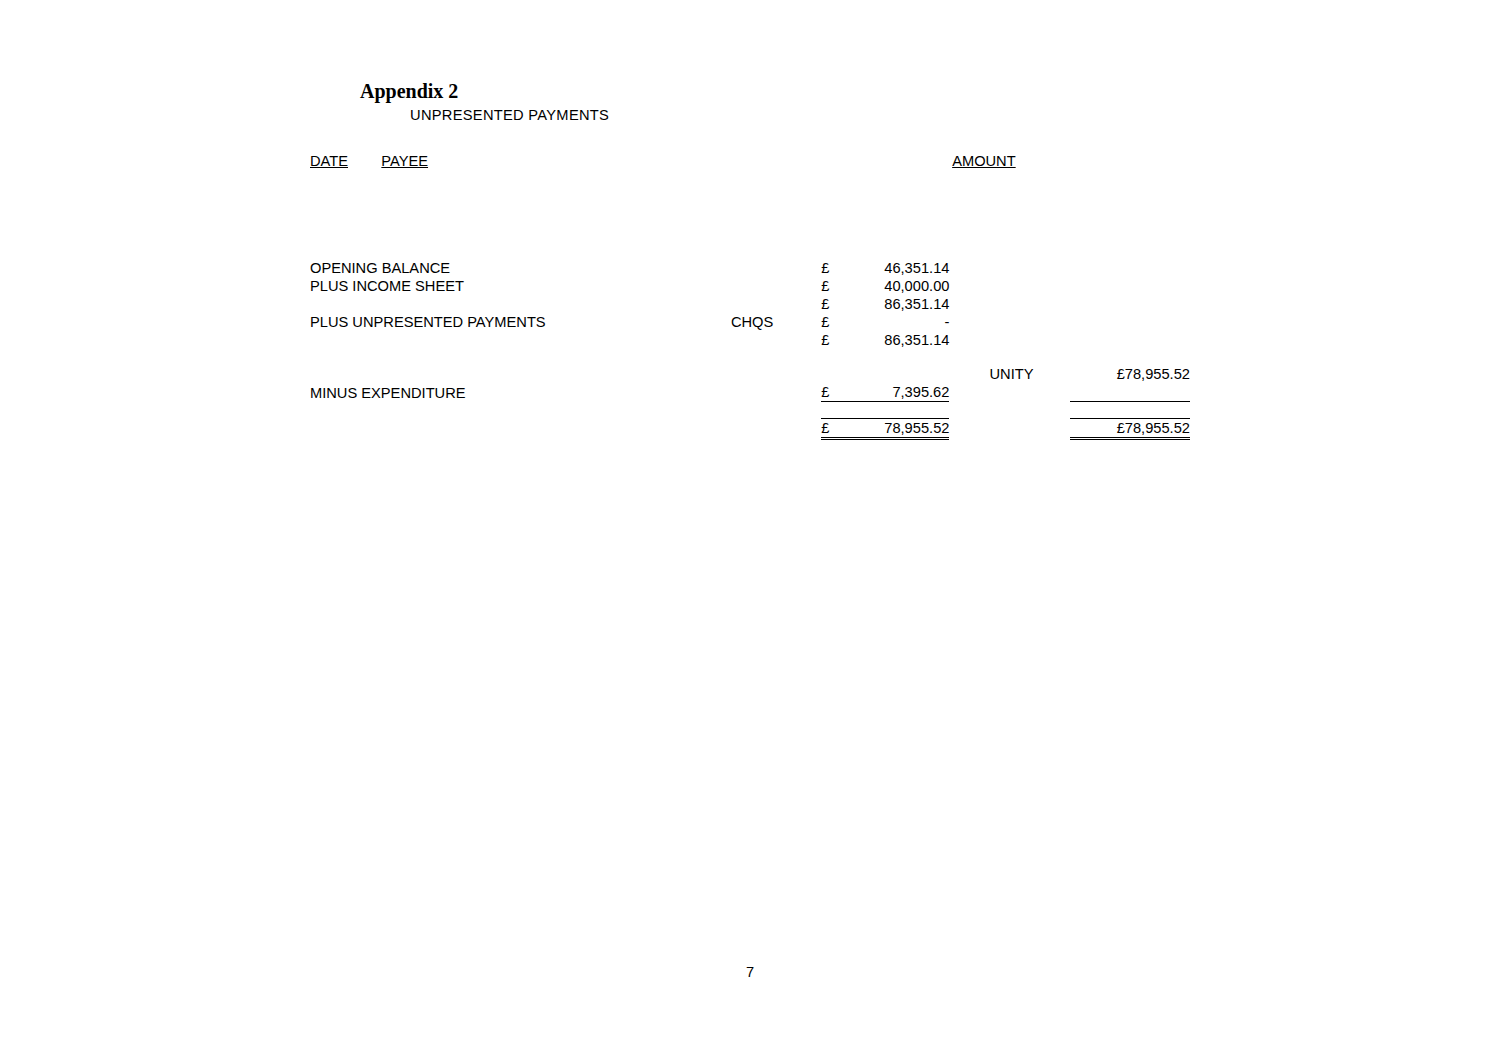Appendix 2
UNPRESENTED PAYMENTS
| DATE | PAYEE | AMOUNT |
| OPENING BALANCE | | £ | 46,351.14 | | | |
| PLUS INCOME SHEET | | £ | 40,000.00 | | | |
| | | £ | 86,351.14 | | | |
| PLUS UNPRESENTED PAYMENTS | CHQS | £ | - | | | |
| | | £ | 86,351.14 | | | |
| | | | | | UNITY | £78,955.52 |
| MINUS EXPENDITURE | | £ | 7,395.62 | | | |
| | | £ | 78,955.52 | | | £78,955.52 |
7